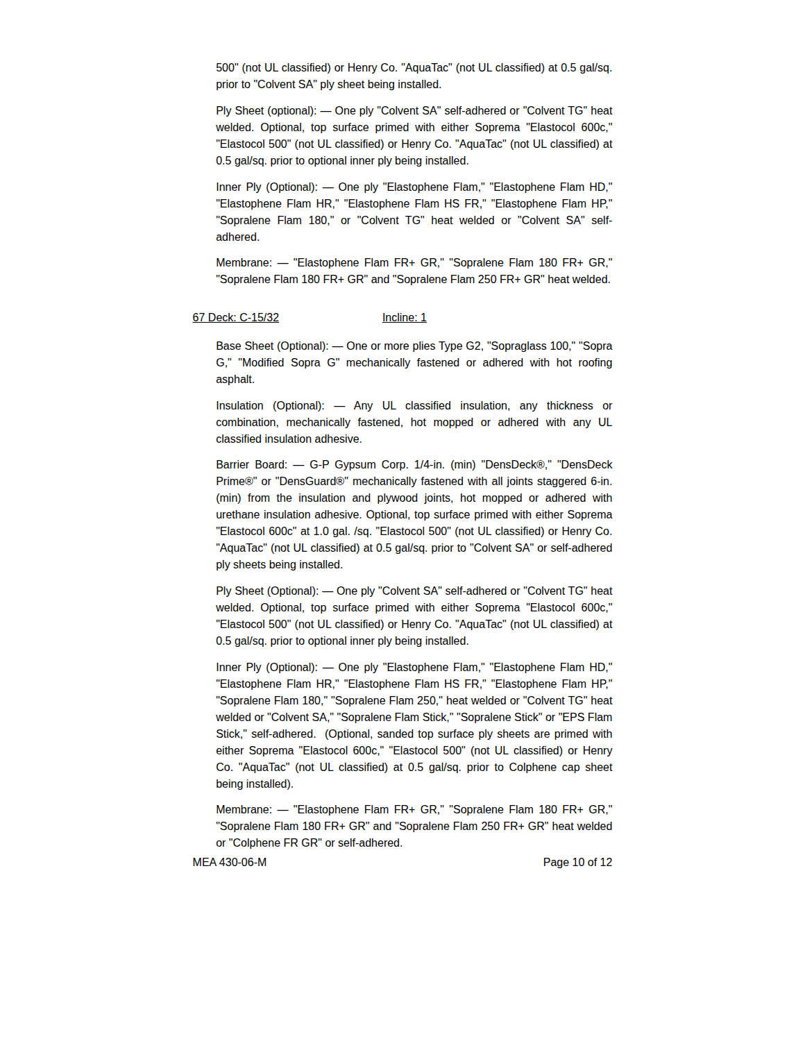500" (not UL classified) or Henry Co. "AquaTac" (not UL classified) at 0.5 gal/sq. prior to "Colvent SA" ply sheet being installed.
Ply Sheet (optional): — One ply "Colvent SA" self-adhered or "Colvent TG" heat welded. Optional, top surface primed with either Soprema "Elastocol 600c," "Elastocol 500" (not UL classified) or Henry Co. "AquaTac" (not UL classified) at 0.5 gal/sq. prior to optional inner ply being installed.
Inner Ply (Optional): — One ply "Elastophene Flam," "Elastophene Flam HD," "Elastophene Flam HR," "Elastophene Flam HS FR," "Elastophene Flam HP," "Sopralene Flam 180," or "Colvent TG" heat welded or "Colvent SA" self-adhered.
Membrane: — "Elastophene Flam FR+ GR," "Sopralene Flam 180 FR+ GR," "Sopralene Flam 180 FR+ GR" and "Sopralene Flam 250 FR+ GR" heat welded.
67 Deck: C-15/32 Incline: 1
Base Sheet (Optional): — One or more plies Type G2, "Sopraglass 100," "Sopra G," "Modified Sopra G" mechanically fastened or adhered with hot roofing asphalt.
Insulation (Optional): — Any UL classified insulation, any thickness or combination, mechanically fastened, hot mopped or adhered with any UL classified insulation adhesive.
Barrier Board: — G-P Gypsum Corp. 1/4-in. (min) "DensDeck®," "DensDeck Prime®" or "DensGuard®" mechanically fastened with all joints staggered 6-in. (min) from the insulation and plywood joints, hot mopped or adhered with urethane insulation adhesive. Optional, top surface primed with either Soprema "Elastocol 600c" at 1.0 gal. /sq. "Elastocol 500" (not UL classified) or Henry Co. "AquaTac" (not UL classified) at 0.5 gal/sq. prior to "Colvent SA" or self-adhered ply sheets being installed.
Ply Sheet (Optional): — One ply "Colvent SA" self-adhered or "Colvent TG" heat welded. Optional, top surface primed with either Soprema "Elastocol 600c," "Elastocol 500" (not UL classified) or Henry Co. "AquaTac" (not UL classified) at 0.5 gal/sq. prior to optional inner ply being installed.
Inner Ply (Optional): — One ply "Elastophene Flam," "Elastophene Flam HD," "Elastophene Flam HR," "Elastophene Flam HS FR," "Elastophene Flam HP," "Sopralene Flam 180," "Sopralene Flam 250," heat welded or "Colvent TG" heat welded or "Colvent SA," "Sopralene Flam Stick," "Sopralene Stick" or "EPS Flam Stick," self-adhered. (Optional, sanded top surface ply sheets are primed with either Soprema "Elastocol 600c," "Elastocol 500" (not UL classified) or Henry Co. "AquaTac" (not UL classified) at 0.5 gal/sq. prior to Colphene cap sheet being installed).
Membrane: — "Elastophene Flam FR+ GR," "Sopralene Flam 180 FR+ GR," "Sopralene Flam 180 FR+ GR" and "Sopralene Flam 250 FR+ GR" heat welded or "Colphene FR GR" or self-adhered.
MEA 430-06-M Page 10 of 12